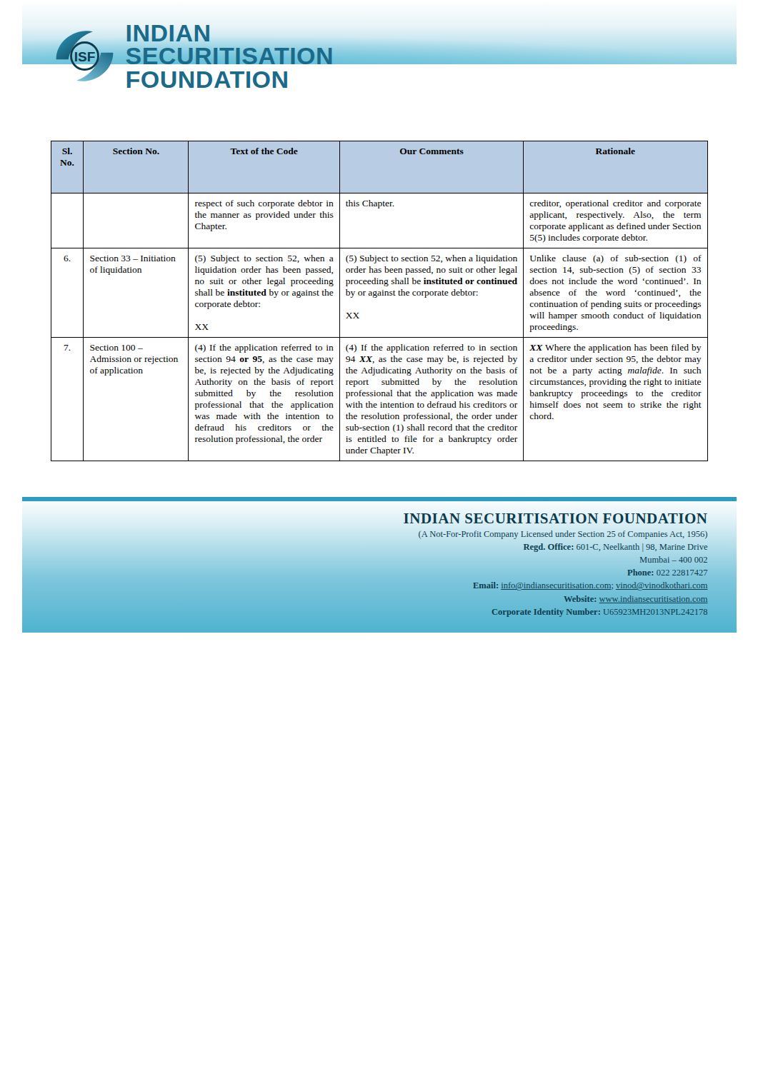ISF
INDIAN
SECURITISATION
FOUNDATION
| Sl. No. | Section No. | Text of the Code | Our Comments | Rationale |
| --- | --- | --- | --- | --- |
| | | respect of such corporate debtor in the manner as provided under this Chapter. | this Chapter. | creditor, operational creditor and corporate applicant, respectively. Also, the term corporate applicant as defined under Section 5(5) includes corporate debtor. |
| 6. | Section 33 – Initiation of liquidation | (5) Subject to section 52, when a liquidation order has been passed, no suit or other legal proceeding shall be instituted by or against the corporate debtor: XX | (5) Subject to section 52, when a liquidation order has been passed, no suit or other legal proceeding shall be instituted or continued by or against the corporate debtor: XX | Unlike clause (a) of sub-section (1) of section 14, sub-section (5) of section 33 does not include the word ‘continued’. In absence of the word ‘continued’, the continuation of pending suits or proceedings will hamper smooth conduct of liquidation proceedings. |
| 7. | Section 100 – Admission or rejection of application | (4) If the application referred to in section 94 or 95 , as the case may be, is rejected by the Adjudicating Authority on the basis of report submitted by the resolution professional that the application was made with the intention to defraud his creditors or the resolution professional, the order | (4) If the application referred to in section 94 XX , as the case may be, is rejected by the Adjudicating Authority on the basis of report submitted by the resolution professional that the application was made with the intention to defraud his creditors or the resolution professional, the order under sub-section (1) shall record that the creditor is entitled to file for a bankruptcy order under Chapter IV. | XX Where the application has been filed by a creditor under section 95, the debtor may not be a party acting malafide . In such circumstances, providing the right to initiate bankruptcy proceedings to the creditor himself does not seem to strike the right chord. |
INDIAN SECURITISATION FOUNDATION
(A Not-For-Profit Company Licensed under Section 25 of Companies Act, 1956)
Regd. Office: 601-C, Neelkanth | 98, Marine Drive
Mumbai – 400 002
Phone: 022 22817427
Email: info@indiansecuritisation.com; vinod@vinodkothari.com
Website: www.indiansecuritisation.com
Corporate Identity Number: U65923MH2013NPL242178